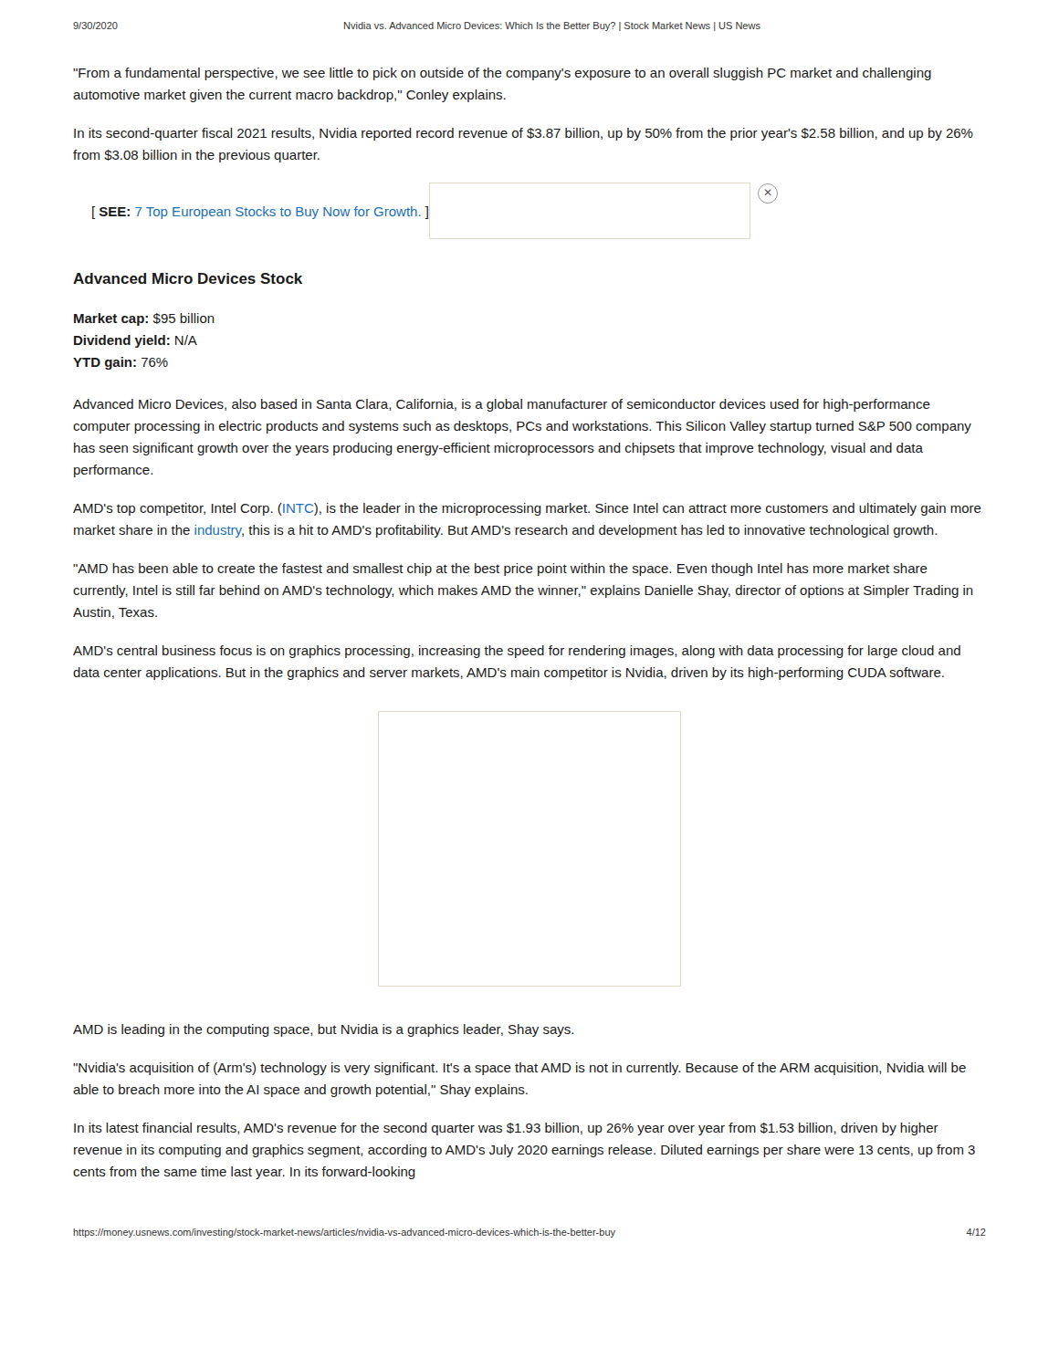9/30/2020 Nvidia vs. Advanced Micro Devices: Which Is the Better Buy? | Stock Market News | US News
"From a fundamental perspective, we see little to pick on outside of the company's exposure to an overall sluggish PC market and challenging automotive market given the current macro backdrop," Conley explains.
In its second-quarter fiscal 2021 results, Nvidia reported record revenue of $3.87 billion, up by 50% from the prior year's $2.58 billion, and up by 26% from $3.08 billion in the previous quarter.
[ SEE: 7 Top European Stocks to Buy Now for Growth. ] ✕
Advanced Micro Devices Stock
Market cap: $95 billion
Dividend yield: N/A
YTD gain: 76%
Advanced Micro Devices, also based in Santa Clara, California, is a global manufacturer of semiconductor devices used for high-performance computer processing in electric products and systems such as desktops, PCs and workstations. This Silicon Valley startup turned S&P 500 company has seen significant growth over the years producing energy-efficient microprocessors and chipsets that improve technology, visual and data performance.
AMD's top competitor, Intel Corp. (INTC), is the leader in the microprocessing market. Since Intel can attract more customers and ultimately gain more market share in the industry, this is a hit to AMD's profitability. But AMD's research and development has led to innovative technological growth.
"AMD has been able to create the fastest and smallest chip at the best price point within the space. Even though Intel has more market share currently, Intel is still far behind on AMD's technology, which makes AMD the winner," explains Danielle Shay, director of options at Simpler Trading in Austin, Texas.
AMD's central business focus is on graphics processing, increasing the speed for rendering images, along with data processing for large cloud and data center applications. But in the graphics and server markets, AMD's main competitor is Nvidia, driven by its high-performing CUDA software.
AMD is leading in the computing space, but Nvidia is a graphics leader, Shay says.
"Nvidia's acquisition of (Arm's) technology is very significant. It's a space that AMD is not in currently. Because of the ARM acquisition, Nvidia will be able to breach more into the AI space and growth potential," Shay explains.
In its latest financial results, AMD's revenue for the second quarter was $1.93 billion, up 26% year over year from $1.53 billion, driven by higher revenue in its computing and graphics segment, according to AMD's July 2020 earnings release. Diluted earnings per share were 13 cents, up from 3 cents from the same time last year. In its forward-looking
https://money.usnews.com/investing/stock-market-news/articles/nvidia-vs-advanced-micro-devices-which-is-the-better-buy 4/12